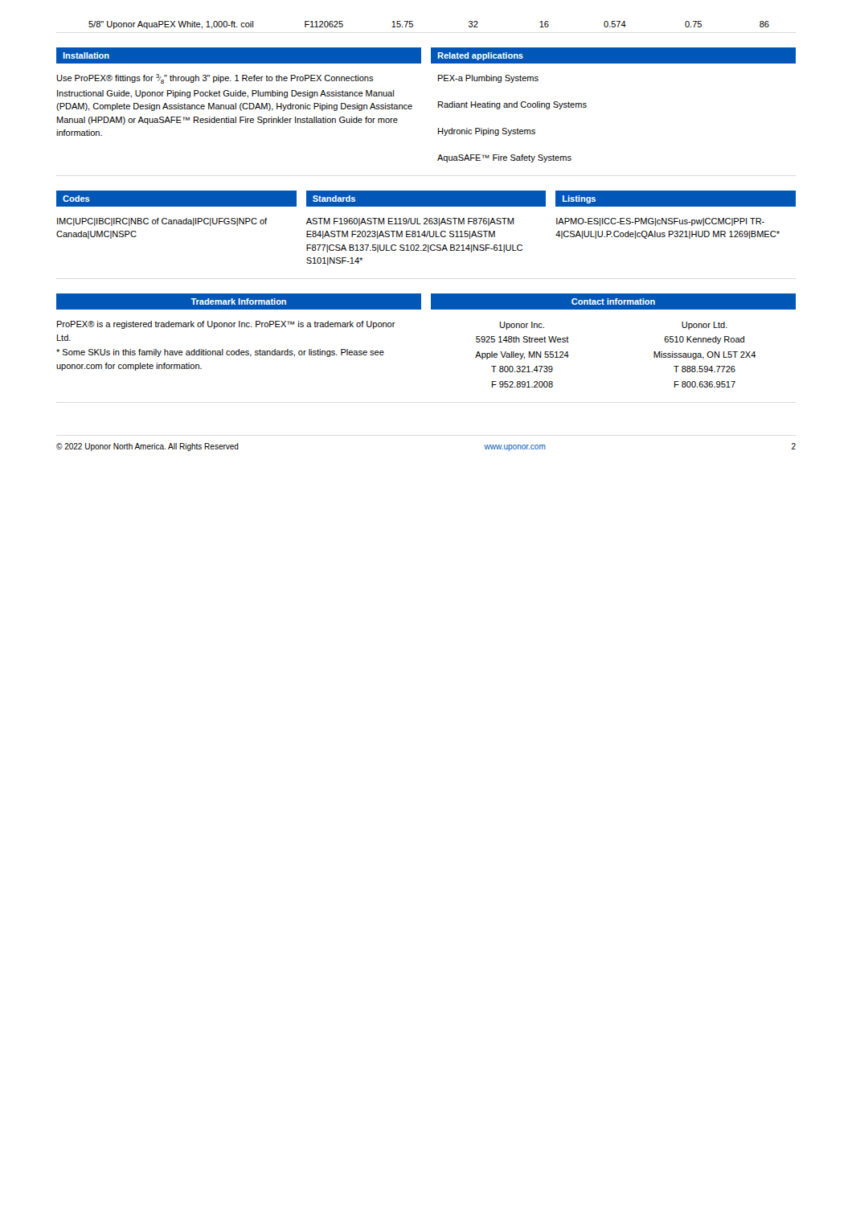| 5/8" Uponor AquaPEX White, 1,000-ft. coil | F1120625 | 15.75 | 32 | 16 | 0.574 | 0.75 | 86 |
| Installation | | Related applications |
| Use ProPEX® fittings for 3 ⁄ 8 " through 3" pipe. 1 Refer to the ProPEX Connections Instructional Guide, Uponor Piping Pocket Guide, Plumbing Design Assistance Manual (PDAM), Complete Design Assistance Manual (CDAM), Hydronic Piping Design Assistance Manual (HPDAM) or AquaSAFE™ Residential Fire Sprinkler Installation Guide for more information. | | PEX-a Plumbing Systems Radiant Heating and Cooling Systems Hydronic Piping Systems AquaSAFE™ Fire Safety Systems |
| Codes | | Standards | | Listings |
| IMC/UPC/IBC/IRC/NBC of Canada/IPC/UFGS/NPC of Canada/UMC/NSPC | | ASTM F1960/ASTM E119/UL 263/ASTM F876/ASTM E84/ASTM F2023/ASTM E814/ULC S115/ASTM F877/CSA B137.5/ULC S102.2/CSA B214/NSF-61/ULC S101/NSF-14* | | IAPMO-ES/ICC-ES-PMG/cNSFus-pw/CCMC/PPI TR-4/CSA/UL/U.P.Code/cQAIus P321/HUD MR 1269/BMEC* |
| Trademark Information | | Contact information |
| ProPEX® is a registered trademark of Uponor Inc. ProPEX™ is a trademark of Uponor Ltd. * Some SKUs in this family have additional codes, standards, or listings. Please see uponor.com for complete information. | | / Uponor Inc. / Uponor Ltd. / / 5925 148th Street West / 6510 Kennedy Road / / Apple Valley, MN 55124 / Mississauga, ON L5T 2X4 / / T 800.321.4739 / T 888.594.7726 / / F 952.891.2008 / F 800.636.9517 / |
© 2022 Uponor North America. All Rights Reserved 2
www.uponor.com